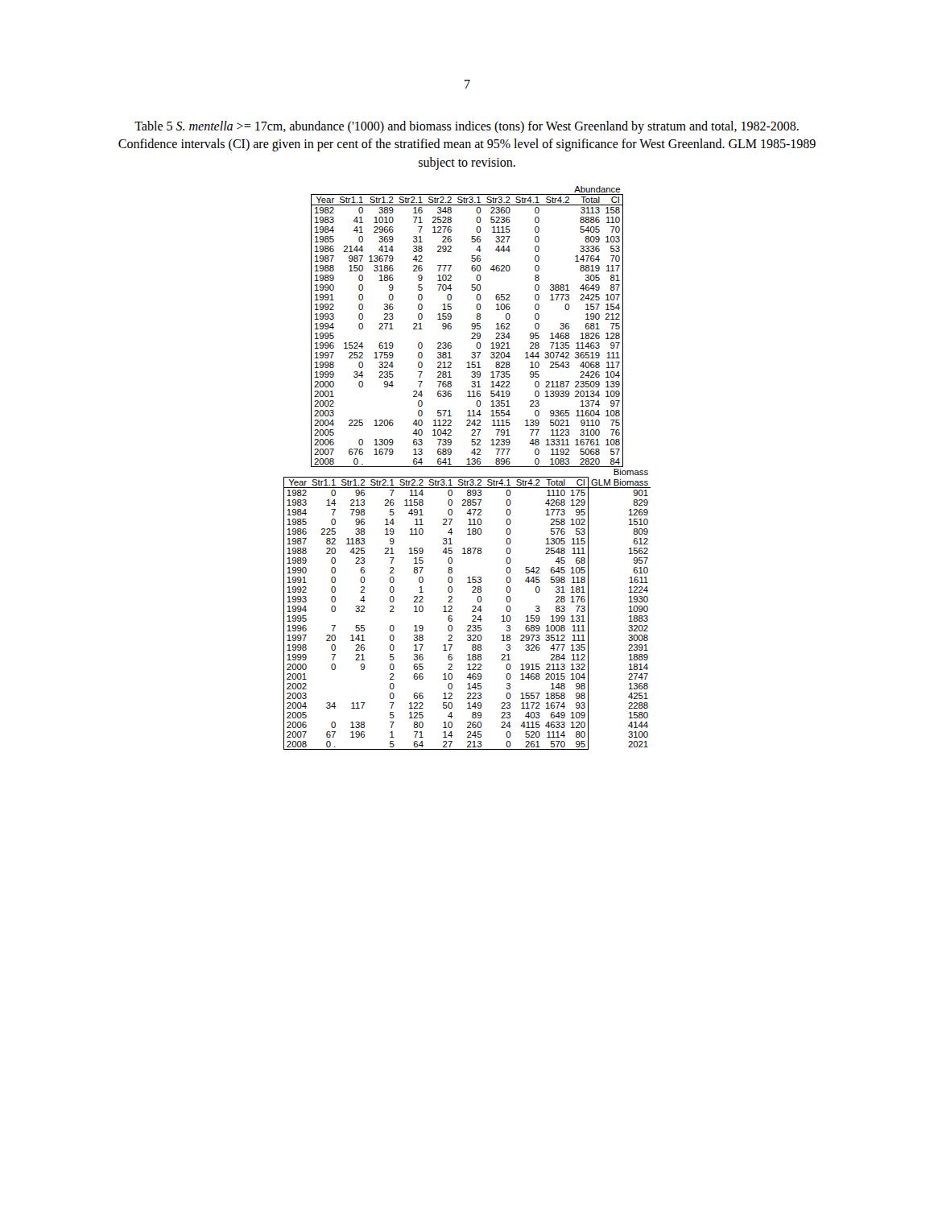7
Table 5 S. mentella >= 17cm, abundance ('1000) and biomass indices (tons) for West Greenland by stratum and total, 1982-2008. Confidence intervals (CI) are given in per cent of the stratified mean at 95% level of significance for West Greenland. GLM 1985-1989 subject to revision.
| Abundance |
| Year | Str1.1 | Str1.2 | Str2.1 | Str2.2 | Str3.1 | Str3.2 | Str4.1 | Str4.2 | Total | CI |
| 1982 | 0 | 389 | 16 | 348 | 0 | 2360 | 0 | | 3113 | 158 |
| 1983 | 41 | 1010 | 71 | 2528 | 0 | 5236 | 0 | | 8886 | 110 |
| 1984 | 41 | 2966 | 7 | 1276 | 0 | 1115 | 0 | | 5405 | 70 |
| 1985 | 0 | 369 | 31 | 26 | 56 | 327 | 0 | | 809 | 103 |
| 1986 | 2144 | 414 | 38 | 292 | 4 | 444 | 0 | | 3336 | 53 |
| 1987 | 987 | 13679 | 42 | | 56 | | 0 | | 14764 | 70 |
| 1988 | 150 | 3186 | 26 | 777 | 60 | 4620 | 0 | | 8819 | 117 |
| 1989 | 0 | 186 | 9 | 102 | 0 | | 8 | | 305 | 81 |
| 1990 | 0 | 9 | 5 | 704 | 50 | | 0 | 3881 | 4649 | 87 |
| 1991 | 0 | 0 | 0 | 0 | 0 | 652 | 0 | 1773 | 2425 | 107 |
| 1992 | 0 | 36 | 0 | 15 | 0 | 106 | 0 | 0 | 157 | 154 |
| 1993 | 0 | 23 | 0 | 159 | 8 | 0 | 0 | | 190 | 212 |
| 1994 | 0 | 271 | 21 | 96 | 95 | 162 | 0 | 36 | 681 | 75 |
| 1995 | | | | | 29 | 234 | 95 | 1468 | 1826 | 128 |
| 1996 | 1524 | 619 | 0 | 236 | 0 | 1921 | 28 | 7135 | 11463 | 97 |
| 1997 | 252 | 1759 | 0 | 381 | 37 | 3204 | 144 | 30742 | 36519 | 111 |
| 1998 | 0 | 324 | 0 | 212 | 151 | 828 | 10 | 2543 | 4068 | 117 |
| 1999 | 34 | 235 | 7 | 281 | 39 | 1735 | 95 | | 2426 | 104 |
| 2000 | 0 | 94 | 7 | 768 | 31 | 1422 | 0 | 21187 | 23509 | 139 |
| 2001 | | | 24 | 636 | 116 | 5419 | 0 | 13939 | 20134 | 109 |
| 2002 | | | 0 | | 0 | 1351 | 23 | | 1374 | 97 |
| 2003 | | | 0 | 571 | 114 | 1554 | 0 | 9365 | 11604 | 108 |
| 2004 | 225 | 1206 | 40 | 1122 | 242 | 1115 | 139 | 5021 | 9110 | 75 |
| 2005 | | | 40 | 1042 | 27 | 791 | 77 | 1123 | 3100 | 76 |
| 2006 | 0 | 1309 | 63 | 739 | 52 | 1239 | 48 | 13311 | 16761 | 108 |
| 2007 | 676 | 1679 | 13 | 689 | 42 | 777 | 0 | 1192 | 5068 | 57 |
| 2008 | 0 . | | 64 | 641 | 136 | 896 | 0 | 1083 | 2820 | 84 |
| Biomass |
| Year | Str1.1 | Str1.2 | Str2.1 | Str2.2 | Str3.1 | Str3.2 | Str4.1 | Str4.2 | Total | CI | GLM Biomass |
| 1982 | 0 | 96 | 7 | 114 | 0 | 893 | 0 | | 1110 | 175 | 901 |
| 1983 | 14 | 213 | 26 | 1158 | 0 | 2857 | 0 | | 4268 | 129 | 829 |
| 1984 | 7 | 798 | 5 | 491 | 0 | 472 | 0 | | 1773 | 95 | 1269 |
| 1985 | 0 | 96 | 14 | 11 | 27 | 110 | 0 | | 258 | 102 | 1510 |
| 1986 | 225 | 38 | 19 | 110 | 4 | 180 | 0 | | 576 | 53 | 809 |
| 1987 | 82 | 1183 | 9 | | 31 | | 0 | | 1305 | 115 | 612 |
| 1988 | 20 | 425 | 21 | 159 | 45 | 1878 | 0 | | 2548 | 111 | 1562 |
| 1989 | 0 | 23 | 7 | 15 | 0 | | 0 | | 45 | 68 | 957 |
| 1990 | 0 | 6 | 2 | 87 | 8 | | 0 | 542 | 645 | 105 | 610 |
| 1991 | 0 | 0 | 0 | 0 | 0 | 153 | 0 | 445 | 598 | 118 | 1611 |
| 1992 | 0 | 2 | 0 | 1 | 0 | 28 | 0 | 0 | 31 | 181 | 1224 |
| 1993 | 0 | 4 | 0 | 22 | 2 | 0 | 0 | | 28 | 176 | 1930 |
| 1994 | 0 | 32 | 2 | 10 | 12 | 24 | 0 | 3 | 83 | 73 | 1090 |
| 1995 | | | | | 6 | 24 | 10 | 159 | 199 | 131 | 1883 |
| 1996 | 7 | 55 | 0 | 19 | 0 | 235 | 3 | 689 | 1008 | 111 | 3202 |
| 1997 | 20 | 141 | 0 | 38 | 2 | 320 | 18 | 2973 | 3512 | 111 | 3008 |
| 1998 | 0 | 26 | 0 | 17 | 17 | 88 | 3 | 326 | 477 | 135 | 2391 |
| 1999 | 7 | 21 | 5 | 36 | 6 | 188 | 21 | | 284 | 112 | 1889 |
| 2000 | 0 | 9 | 0 | 65 | 2 | 122 | 0 | 1915 | 2113 | 132 | 1814 |
| 2001 | | | 2 | 66 | 10 | 469 | 0 | 1468 | 2015 | 104 | 2747 |
| 2002 | | | 0 | | 0 | 145 | 3 | | 148 | 98 | 1368 |
| 2003 | | | 0 | 66 | 12 | 223 | 0 | 1557 | 1858 | 98 | 4251 |
| 2004 | 34 | 117 | 7 | 122 | 50 | 149 | 23 | 1172 | 1674 | 93 | 2288 |
| 2005 | | | 5 | 125 | 4 | 89 | 23 | 403 | 649 | 109 | 1580 |
| 2006 | 0 | 138 | 7 | 80 | 10 | 260 | 24 | 4115 | 4633 | 120 | 4144 |
| 2007 | 67 | 196 | 1 | 71 | 14 | 245 | 0 | 520 | 1114 | 80 | 3100 |
| 2008 | 0 . | | 5 | 64 | 27 | 213 | 0 | 261 | 570 | 95 | 2021 |